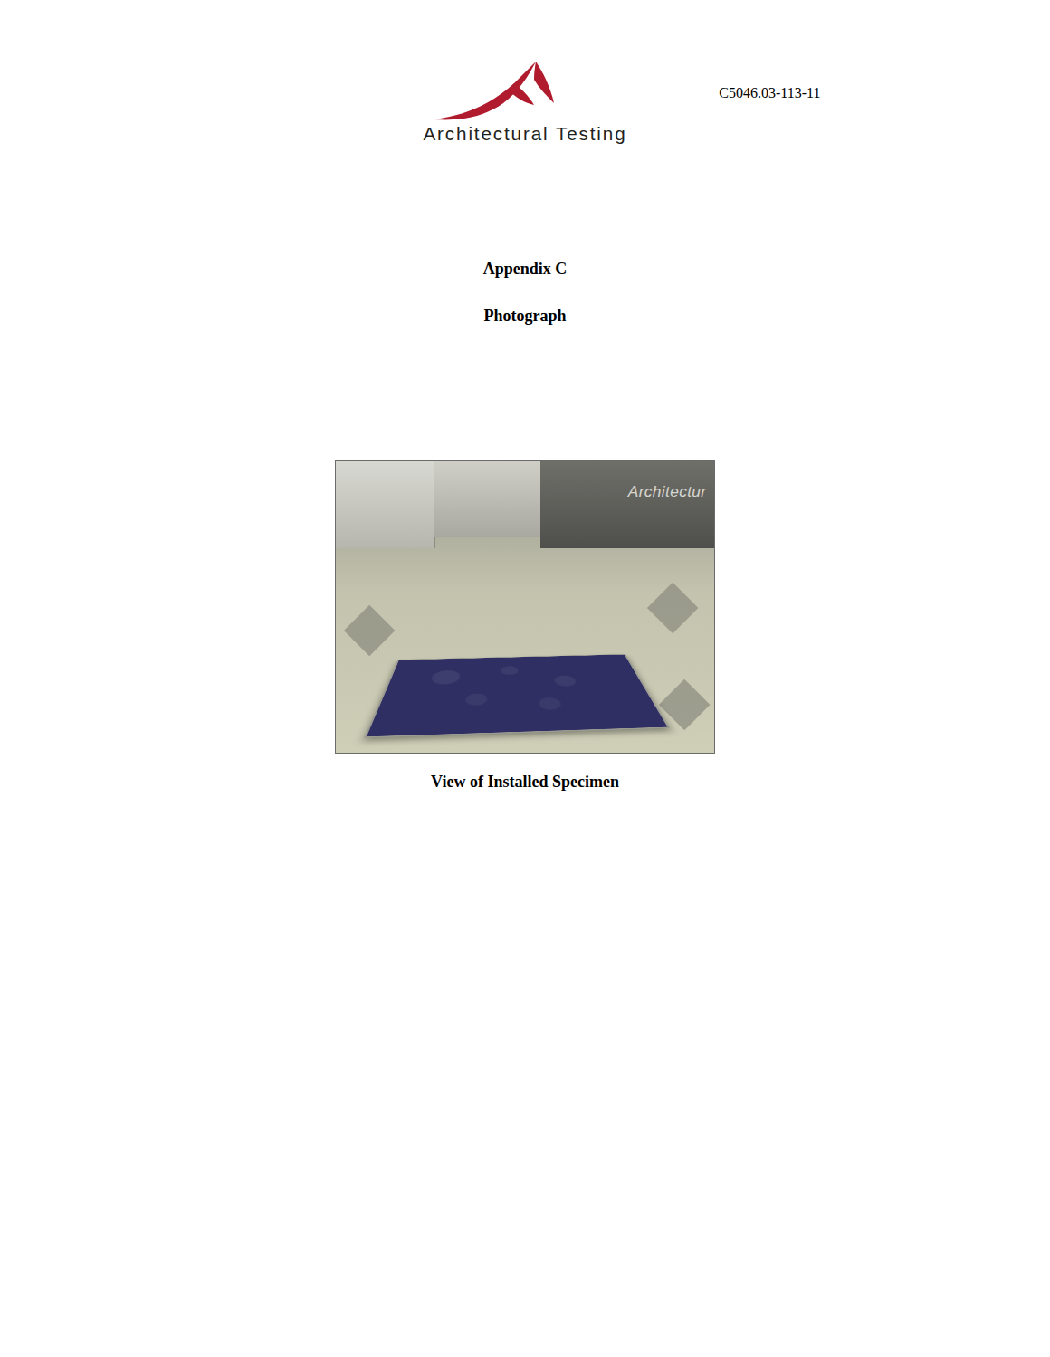Architectural Testing
C5046.03-113-11
Appendix C
Photograph
Architectur
View of Installed Specimen